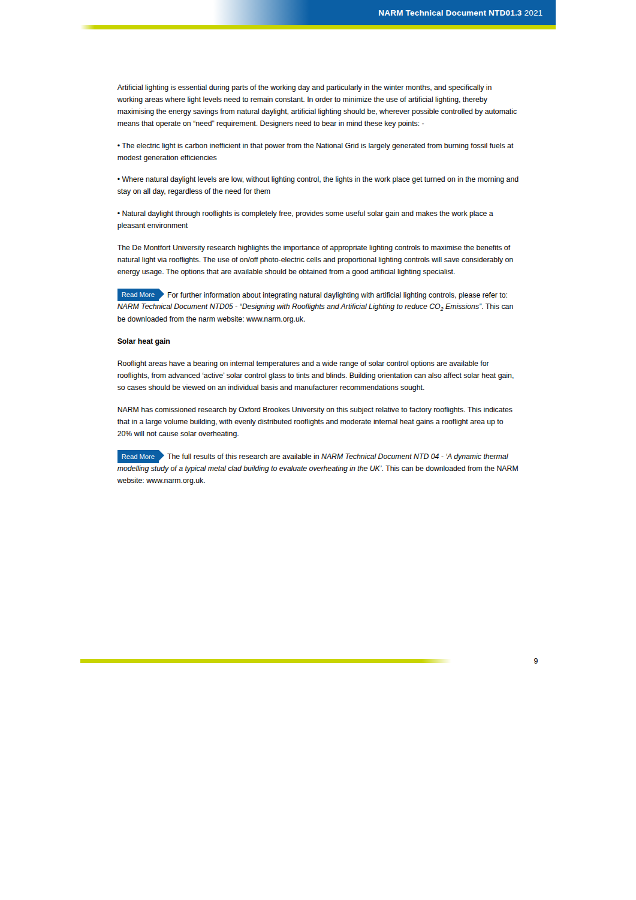NARM Technical Document NTD01.3 2021
Artificial lighting is essential during parts of the working day and particularly in the winter months, and specifically in working areas where light levels need to remain constant. In order to minimize the use of artificial lighting, thereby maximising the energy savings from natural daylight, artificial lighting should be, wherever possible controlled by automatic means that operate on “need” requirement. Designers need to bear in mind these key points: -
• The electric light is carbon inefficient in that power from the National Grid is largely generated from burning fossil fuels at modest generation efficiencies
• Where natural daylight levels are low, without lighting control, the lights in the work place get turned on in the morning and stay on all day, regardless of the need for them
• Natural daylight through rooflights is completely free, provides some useful solar gain and makes the work place a pleasant environment
The De Montfort University research highlights the importance of appropriate lighting controls to maximise the benefits of natural light via rooflights. The use of on/off photo-electric cells and proportional lighting controls will save considerably on energy usage. The options that are available should be obtained from a good artificial lighting specialist.
Read More For further information about integrating natural daylighting with artificial lighting controls, please refer to: NARM Technical Document NTD05 - “Designing with Rooflights and Artificial Lighting to reduce CO2 Emissions”. This can be downloaded from the narm website: www.narm.org.uk.
Solar heat gain
Rooflight areas have a bearing on internal temperatures and a wide range of solar control options are available for rooflights, from advanced ‘active’ solar control glass to tints and blinds. Building orientation can also affect solar heat gain, so cases should be viewed on an individual basis and manufacturer recommendations sought.
NARM has comissioned research by Oxford Brookes University on this subject relative to factory rooflights. This indicates that in a large volume building, with evenly distributed rooflights and moderate internal heat gains a rooflight area up to 20% will not cause solar overheating.
Read More The full results of this research are available in NARM Technical Document NTD 04 - ‘A dynamic thermal modelling study of a typical metal clad building to evaluate overheating in the UK’. This can be downloaded from the NARM website: www.narm.org.uk.
9